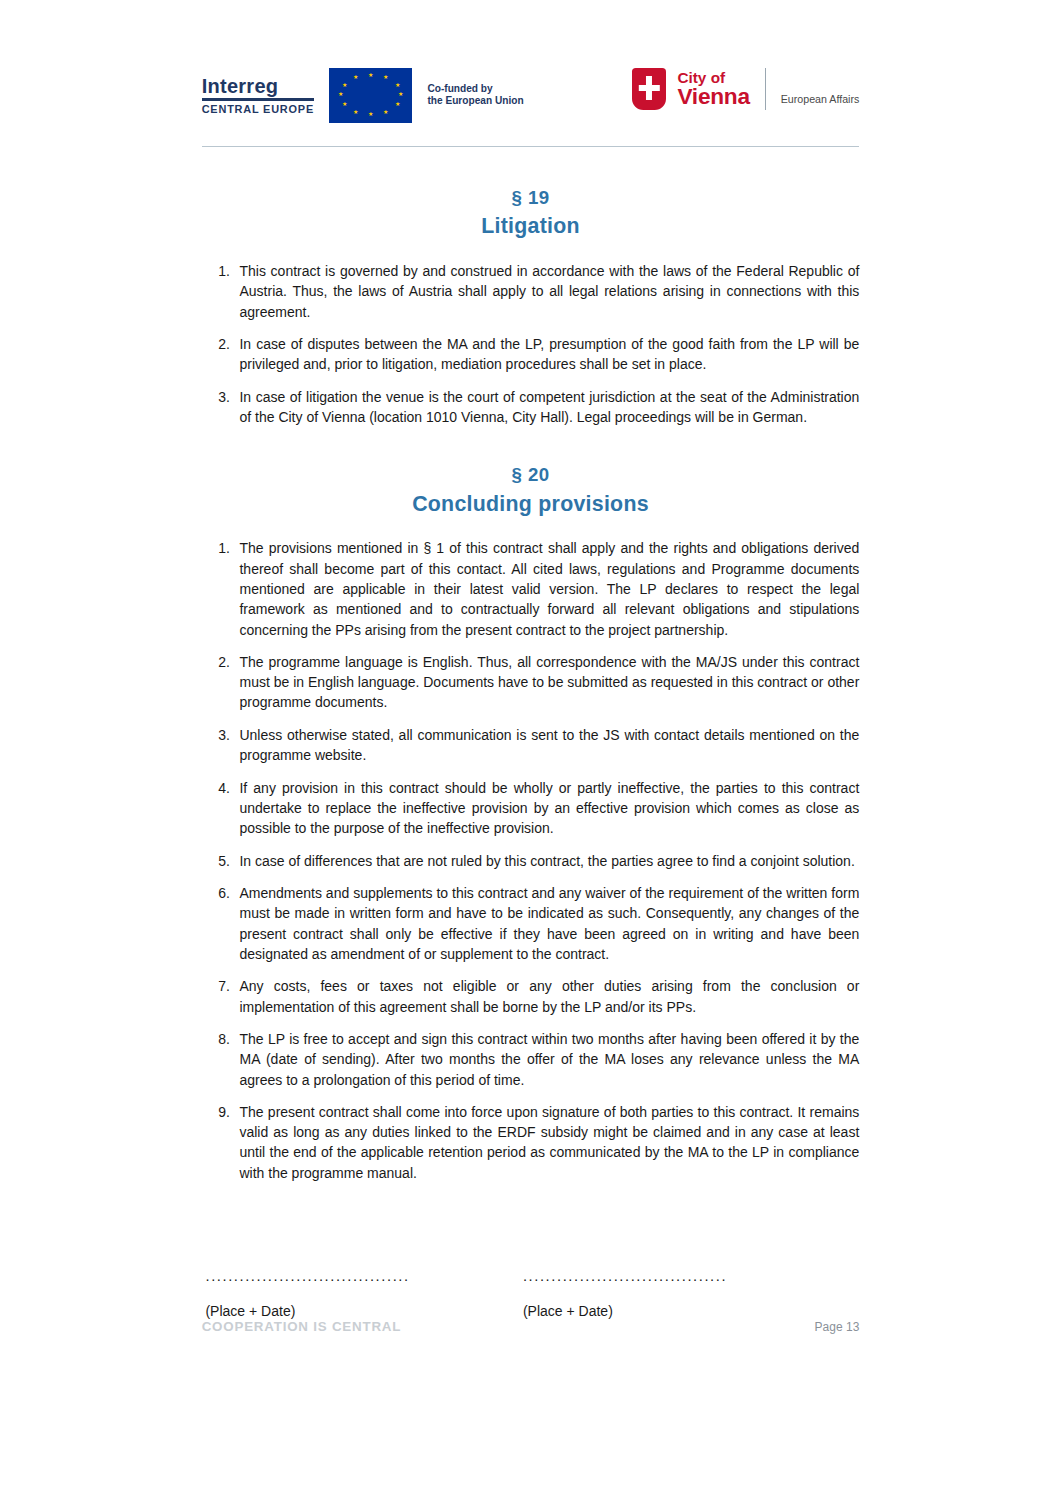Interreg
CENTRAL EUROPE
★ ★ ★ ★ ★ ★ ★ ★ ★ ★ ★ ★
Co-funded by
the European Union
City of
Vienna
European Affairs
§ 19
Litigation
This contract is governed by and construed in accordance with the laws of the Federal Republic of Austria. Thus, the laws of Austria shall apply to all legal relations arising in connections with this agreement.
In case of disputes between the MA and the LP, presumption of the good faith from the LP will be privileged and, prior to litigation, mediation procedures shall be set in place.
In case of litigation the venue is the court of competent jurisdiction at the seat of the Administration of the City of Vienna (location 1010 Vienna, City Hall). Legal proceedings will be in German.
§ 20
Concluding provisions
The provisions mentioned in § 1 of this contract shall apply and the rights and obligations derived thereof shall become part of this contact. All cited laws, regulations and Programme documents mentioned are applicable in their latest valid version. The LP declares to respect the legal framework as mentioned and to contractually forward all relevant obligations and stipulations concerning the PPs arising from the present contract to the project partnership.
The programme language is English. Thus, all correspondence with the MA/JS under this contract must be in English language. Documents have to be submitted as requested in this contract or other programme documents.
Unless otherwise stated, all communication is sent to the JS with contact details mentioned on the programme website.
If any provision in this contract should be wholly or partly ineffective, the parties to this contract undertake to replace the ineffective provision by an effective provision which comes as close as possible to the purpose of the ineffective provision.
In case of differences that are not ruled by this contract, the parties agree to find a conjoint solution.
Amendments and supplements to this contract and any waiver of the requirement of the written form must be made in written form and have to be indicated as such. Consequently, any changes of the present contract shall only be effective if they have been agreed on in writing and have been designated as amendment of or supplement to the contract.
Any costs, fees or taxes not eligible or any other duties arising from the conclusion or implementation of this agreement shall be borne by the LP and/or its PPs.
The LP is free to accept and sign this contract within two months after having been offered it by the MA (date of sending). After two months the offer of the MA loses any relevance unless the MA agrees to a prolongation of this period of time.
The present contract shall come into force upon signature of both parties to this contract. It remains valid as long as any duties linked to the ERDF subsidy might be claimed and in any case at least until the end of the applicable retention period as communicated by the MA to the LP in compliance with the programme manual.
....................................
(Place + Date)
....................................
(Place + Date)
COOPERATION IS CENTRAL
Page 13